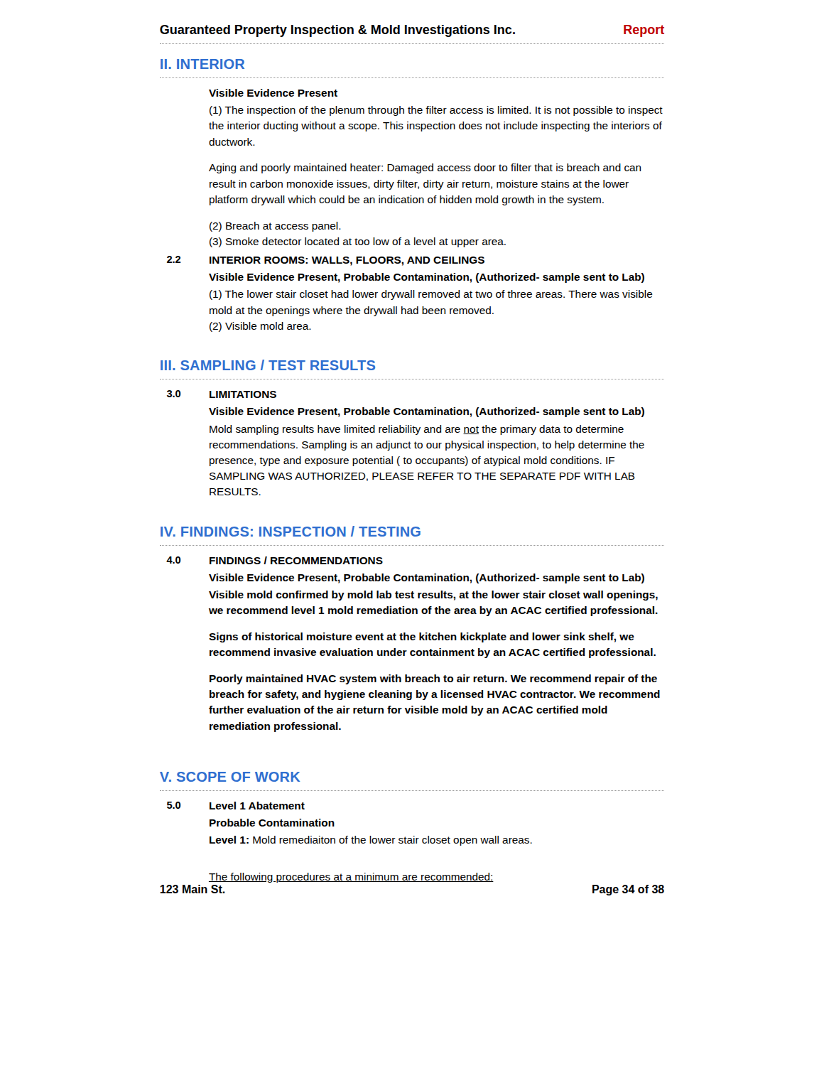Guaranteed Property Inspection & Mold Investigations Inc.
Report
II. INTERIOR
Visible Evidence Present
(1) The inspection of the plenum through the filter access is limited. It is not possible to inspect the interior ducting without a scope. This inspection does not include inspecting the interiors of ductwork.
Aging and poorly maintained heater: Damaged access door to filter that is breach and can result in carbon monoxide issues, dirty filter, dirty air return, moisture stains at the lower platform drywall which could be an indication of hidden mold growth in the system.
(2) Breach at access panel.
(3) Smoke detector located at too low of a level at upper area.
2.2
INTERIOR ROOMS: WALLS, FLOORS, AND CEILINGS
Visible Evidence Present, Probable Contamination, (Authorized- sample sent to Lab)
(1) The lower stair closet had lower drywall removed at two of three areas. There was visible mold at the openings where the drywall had been removed.
(2) Visible mold area.
III. SAMPLING / TEST RESULTS
3.0
LIMITATIONS
Visible Evidence Present, Probable Contamination, (Authorized- sample sent to Lab)
Mold sampling results have limited reliability and are not the primary data to determine recommendations. Sampling is an adjunct to our physical inspection, to help determine the presence, type and exposure potential ( to occupants) of atypical mold conditions. IF SAMPLING WAS AUTHORIZED, PLEASE REFER TO THE SEPARATE PDF WITH LAB RESULTS.
IV. FINDINGS: INSPECTION / TESTING
4.0
FINDINGS / RECOMMENDATIONS
Visible Evidence Present, Probable Contamination, (Authorized- sample sent to Lab)
Visible mold confirmed by mold lab test results, at the lower stair closet wall openings, we recommend level 1 mold remediation of the area by an ACAC certified professional.
Signs of historical moisture event at the kitchen kickplate and lower sink shelf, we recommend invasive evaluation under containment by an ACAC certified professional.
Poorly maintained HVAC system with breach to air return. We recommend repair of the breach for safety, and hygiene cleaning by a licensed HVAC contractor. We recommend further evaluation of the air return for visible mold by an ACAC certified mold remediation professional.
V. SCOPE OF WORK
5.0
Level 1 Abatement
Probable Contamination
Level 1: Mold remediaiton of the lower stair closet open wall areas.
The following procedures at a minimum are recommended:
123 Main St.
Page 34 of 38